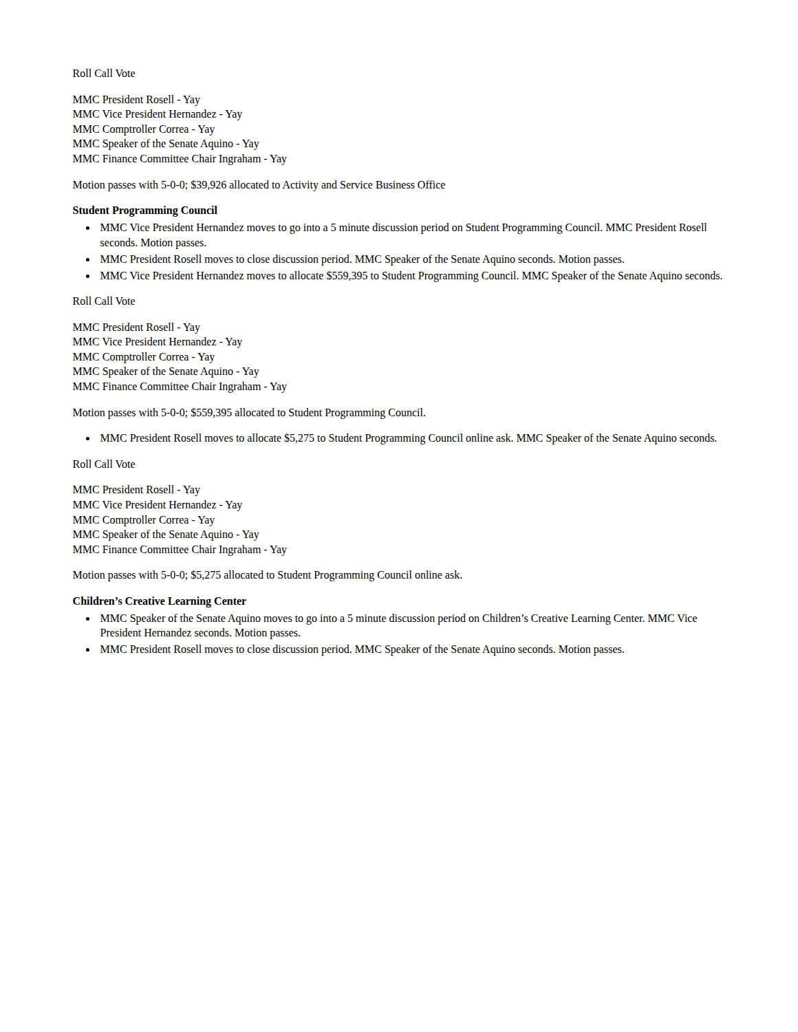Roll Call Vote
MMC President Rosell - Yay
MMC Vice President Hernandez - Yay
MMC Comptroller Correa - Yay
MMC Speaker of the Senate Aquino - Yay
MMC Finance Committee Chair Ingraham - Yay
Motion passes with 5-0-0; $39,926 allocated to Activity and Service Business Office
Student Programming Council
MMC Vice President Hernandez moves to go into a 5 minute discussion period on Student Programming Council. MMC President Rosell seconds. Motion passes.
MMC President Rosell moves to close discussion period. MMC Speaker of the Senate Aquino seconds. Motion passes.
MMC Vice President Hernandez moves to allocate $559,395 to Student Programming Council. MMC Speaker of the Senate Aquino seconds.
Roll Call Vote
MMC President Rosell - Yay
MMC Vice President Hernandez - Yay
MMC Comptroller Correa - Yay
MMC Speaker of the Senate Aquino - Yay
MMC Finance Committee Chair Ingraham - Yay
Motion passes with 5-0-0; $559,395 allocated to Student Programming Council.
MMC President Rosell moves to allocate $5,275 to Student Programming Council online ask. MMC Speaker of the Senate Aquino seconds.
Roll Call Vote
MMC President Rosell - Yay
MMC Vice President Hernandez - Yay
MMC Comptroller Correa - Yay
MMC Speaker of the Senate Aquino - Yay
MMC Finance Committee Chair Ingraham - Yay
Motion passes with 5-0-0; $5,275 allocated to Student Programming Council online ask.
Children’s Creative Learning Center
MMC Speaker of the Senate Aquino moves to go into a 5 minute discussion period on Children’s Creative Learning Center. MMC Vice President Hernandez seconds. Motion passes.
MMC President Rosell moves to close discussion period. MMC Speaker of the Senate Aquino seconds. Motion passes.